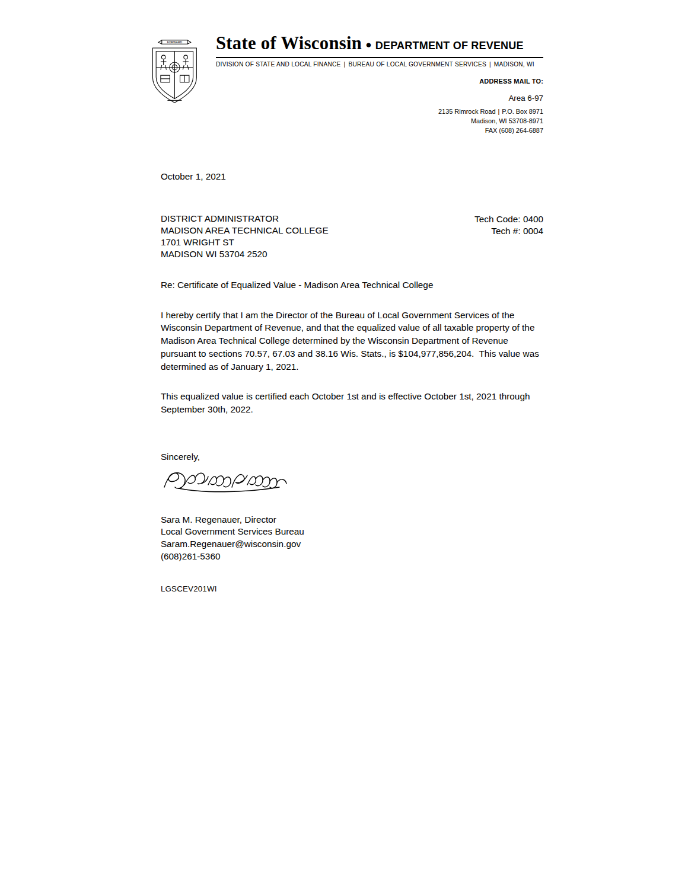FORWARD
State of Wisconsin●DEPARTMENT OF REVENUE
DIVISION OF STATE AND LOCAL FINANCE|BUREAU OF LOCAL GOVERNMENT SERVICES|MADISON, WI
ADDRESS MAIL TO:
Area 6-97
2135 Rimrock Road|P.O. Box 8971
Madison, WI 53708-8971
FAX (608) 264-6887
October 1, 2021
DISTRICT ADMINISTRATOR
MADISON AREA TECHNICAL COLLEGE
1701 WRIGHT ST
MADISON WI 53704 2520
Tech Code: 0400
Tech #: 0004
Re: Certificate of Equalized Value - Madison Area Technical College
I hereby certify that I am the Director of the Bureau of Local Government Services of the Wisconsin Department of Revenue, and that the equalized value of all taxable property of the Madison Area Technical College determined by the Wisconsin Department of Revenue pursuant to sections 70.57, 67.03 and 38.16 Wis. Stats., is $104,977,856,204. This value was determined as of January 1, 2021.
This equalized value is certified each October 1st and is effective October 1st, 2021 through September 30th, 2022.
Sincerely,
Sara M. Regenauer, Director
Local Government Services Bureau
Saram.Regenauer@wisconsin.gov
(608)261-5360
LGSCEV201WI